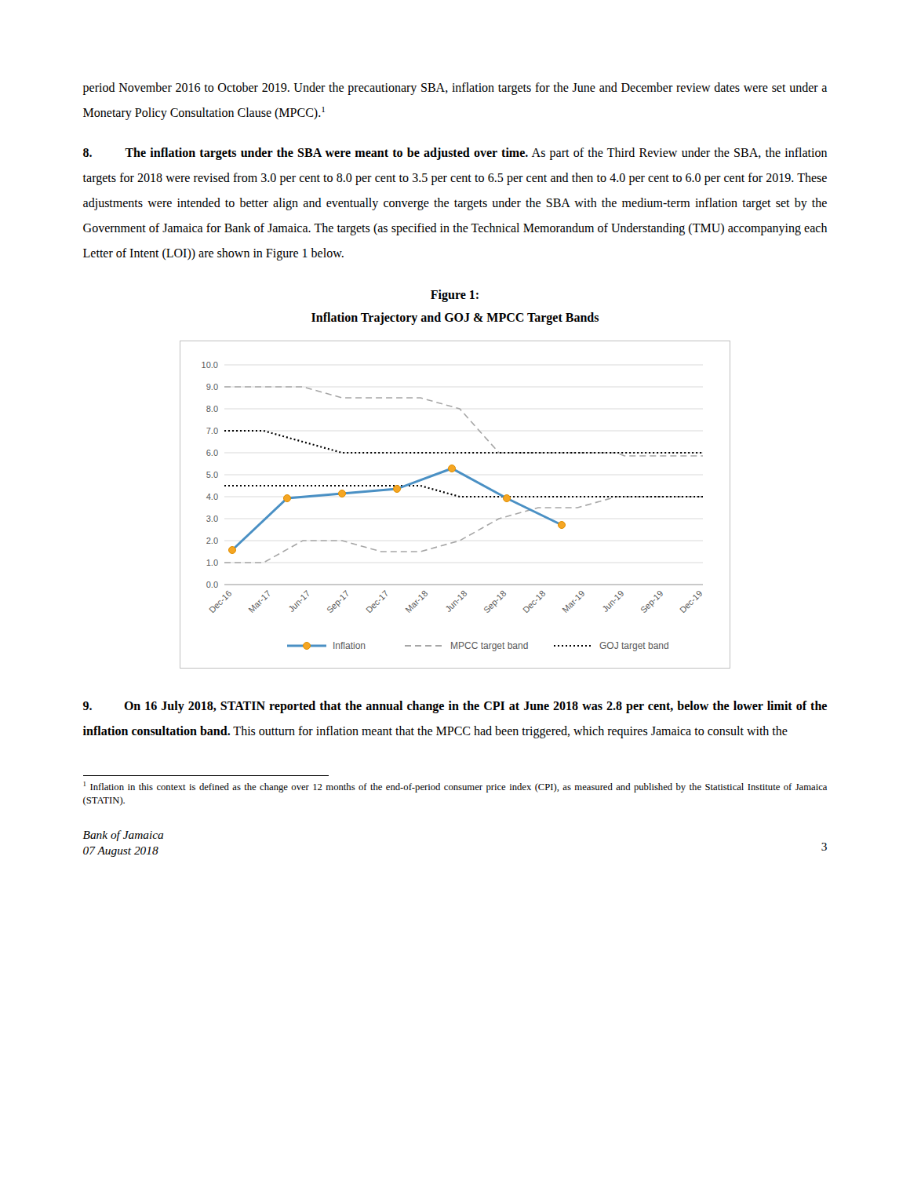period November 2016 to October 2019. Under the precautionary SBA, inflation targets for the June and December review dates were set under a Monetary Policy Consultation Clause (MPCC).1
8. The inflation targets under the SBA were meant to be adjusted over time. As part of the Third Review under the SBA, the inflation targets for 2018 were revised from 3.0 per cent to 8.0 per cent to 3.5 per cent to 6.5 per cent and then to 4.0 per cent to 6.0 per cent for 2019. These adjustments were intended to better align and eventually converge the targets under the SBA with the medium-term inflation target set by the Government of Jamaica for Bank of Jamaica. The targets (as specified in the Technical Memorandum of Understanding (TMU) accompanying each Letter of Intent (LOI)) are shown in Figure 1 below.
Figure 1:
Inflation Trajectory and GOJ & MPCC Target Bands
10.0 9.0 8.0 7.0 6.0 5.0 4.0 3.0 2.0 1.0 0.0 Dec-16 Mar-17 Jun-17 Sep-17 Dec-17 Mar-18 Jun-18 Sep-18 Dec-18 Mar-19 Jun-19 Sep-19 Dec-19 Inflation MPCC target band GOJ target band
9. On 16 July 2018, STATIN reported that the annual change in the CPI at June 2018 was 2.8 per cent, below the lower limit of the inflation consultation band. This outturn for inflation meant that the MPCC had been triggered, which requires Jamaica to consult with the
1 Inflation in this context is defined as the change over 12 months of the end-of-period consumer price index (CPI), as measured and published by the Statistical Institute of Jamaica (STATIN).
Bank of Jamaica
07 August 2018
3